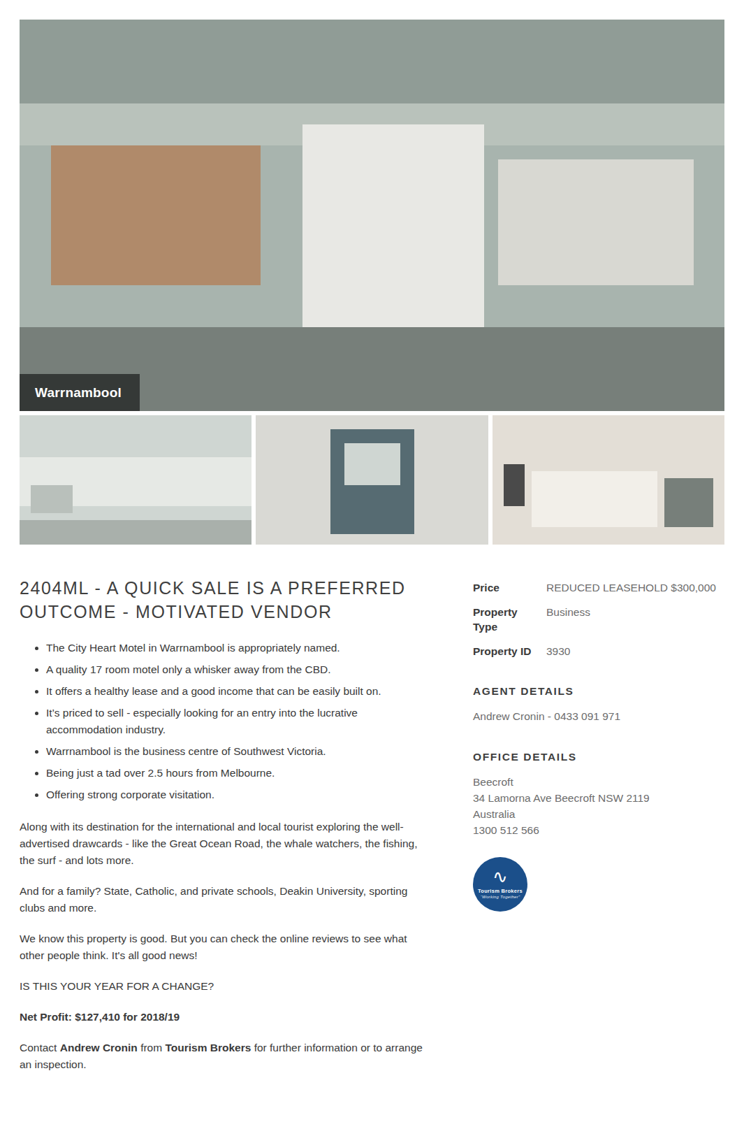Warrnambool
2404ML - A Quick Sale is a Preferred Outcome - Motivated Vendor
The City Heart Motel in Warrnambool is appropriately named.
A quality 17 room motel only a whisker away from the CBD.
It offers a healthy lease and a good income that can be easily built on.
It’s priced to sell - especially looking for an entry into the lucrative accommodation industry.
Warrnambool is the business centre of Southwest Victoria.
Being just a tad over 2.5 hours from Melbourne.
Offering strong corporate visitation.
Along with its destination for the international and local tourist exploring the well-advertised drawcards - like the Great Ocean Road, the whale watchers, the fishing, the surf - and lots more.
And for a family? State, Catholic, and private schools, Deakin University, sporting clubs and more.
We know this property is good. But you can check the online reviews to see what other people think. It's all good news!
IS THIS YOUR YEAR FOR A CHANGE?
Net Profit: $127,410 for 2018/19
Contact Andrew Cronin from Tourism Brokers for further information or to arrange an inspection.
Price
REDUCED LEASEHOLD $300,000
Property Type
Business
Property ID
3930
Agent Details
Andrew Cronin - 0433 091 971
Office Details
Beecroft
34 Lamorna Ave Beecroft NSW 2119
Australia
1300 512 566
∿
Tourism Brokers
“Working Together”